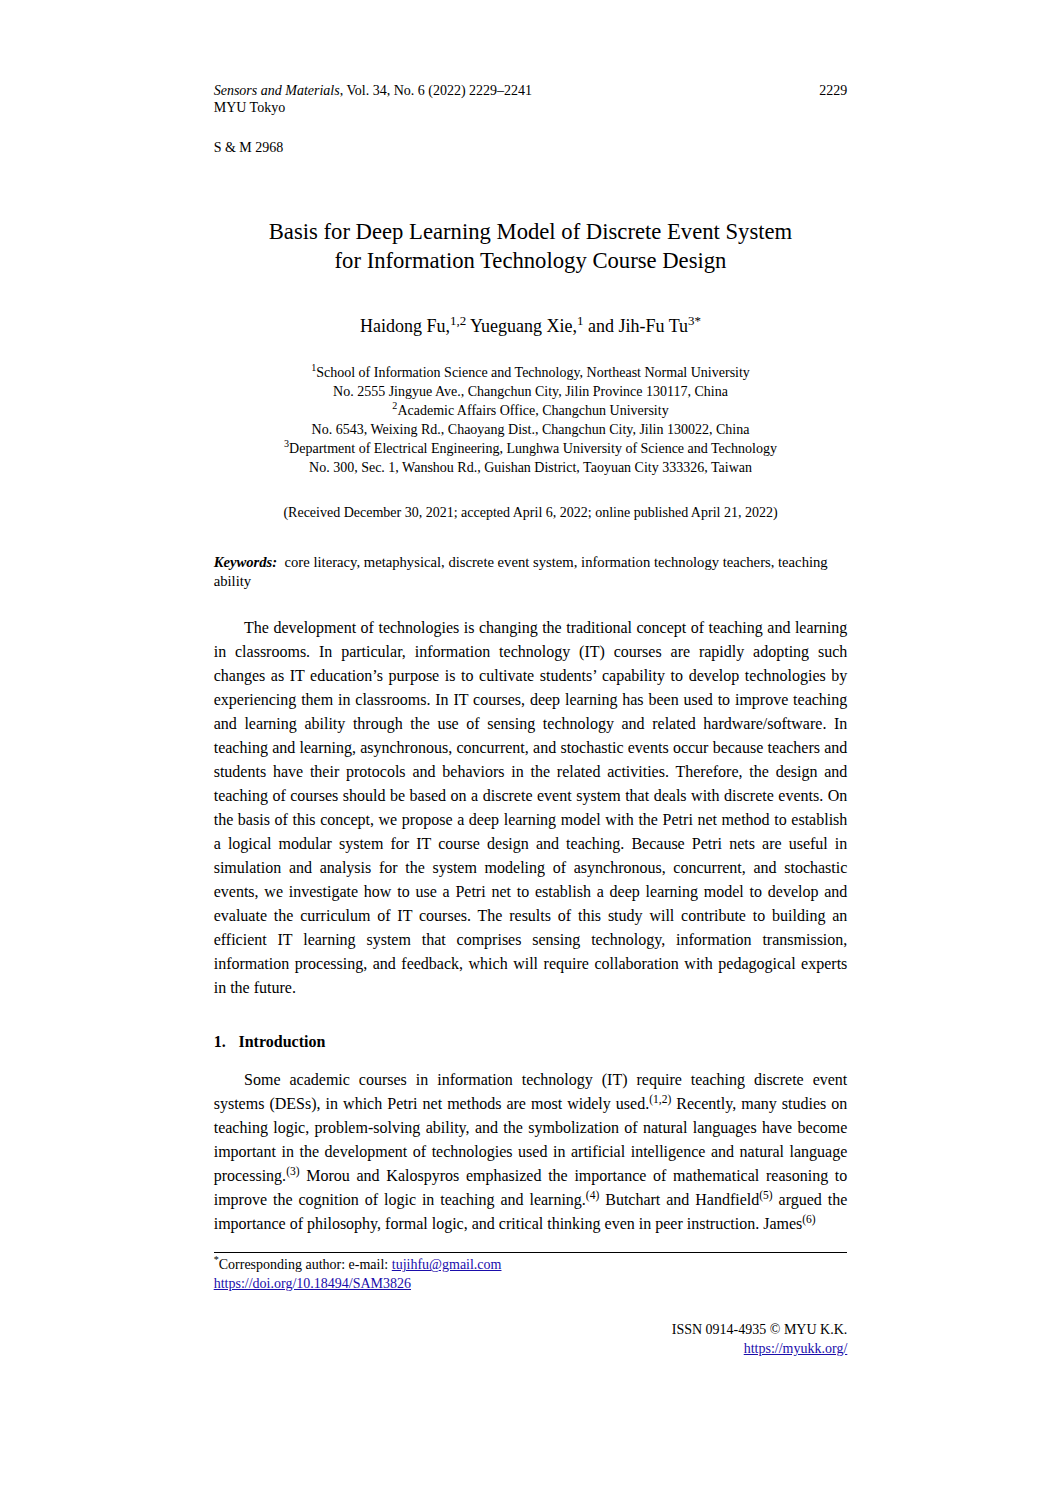Sensors and Materials, Vol. 34, No. 6 (2022) 2229–2241
MYU Tokyo
2229
S & M 2968
Basis for Deep Learning Model of Discrete Event System
for Information Technology Course Design
Haidong Fu,1,2 Yueguang Xie,1 and Jih-Fu Tu3*
1School of Information Science and Technology, Northeast Normal University
No. 2555 Jingyue Ave., Changchun City, Jilin Province 130117, China
2Academic Affairs Office, Changchun University
No. 6543, Weixing Rd., Chaoyang Dist., Changchun City, Jilin 130022, China
3Department of Electrical Engineering, Lunghwa University of Science and Technology
No. 300, Sec. 1, Wanshou Rd., Guishan District, Taoyuan City 333326, Taiwan
(Received December 30, 2021; accepted April 6, 2022; online published April 21, 2022)
Keywords: core literacy, metaphysical, discrete event system, information technology teachers, teaching ability
The development of technologies is changing the traditional concept of teaching and learning in classrooms. In particular, information technology (IT) courses are rapidly adopting such changes as IT education’s purpose is to cultivate students’ capability to develop technologies by experiencing them in classrooms. In IT courses, deep learning has been used to improve teaching and learning ability through the use of sensing technology and related hardware/software. In teaching and learning, asynchronous, concurrent, and stochastic events occur because teachers and students have their protocols and behaviors in the related activities. Therefore, the design and teaching of courses should be based on a discrete event system that deals with discrete events. On the basis of this concept, we propose a deep learning model with the Petri net method to establish a logical modular system for IT course design and teaching. Because Petri nets are useful in simulation and analysis for the system modeling of asynchronous, concurrent, and stochastic events, we investigate how to use a Petri net to establish a deep learning model to develop and evaluate the curriculum of IT courses. The results of this study will contribute to building an efficient IT learning system that comprises sensing technology, information transmission, information processing, and feedback, which will require collaboration with pedagogical experts in the future.
1. Introduction
Some academic courses in information technology (IT) require teaching discrete event systems (DESs), in which Petri net methods are most widely used.(1,2) Recently, many studies on teaching logic, problem-solving ability, and the symbolization of natural languages have become important in the development of technologies used in artificial intelligence and natural language processing.(3) Morou and Kalospyros emphasized the importance of mathematical reasoning to improve the cognition of logic in teaching and learning.(4) Butchart and Handfield(5) argued the importance of philosophy, formal logic, and critical thinking even in peer instruction. James(6)
*Corresponding author: e-mail: tujihfu@gmail.com
https://doi.org/10.18494/SAM3826
ISSN 0914-4935 © MYU K.K.
https://myukk.org/